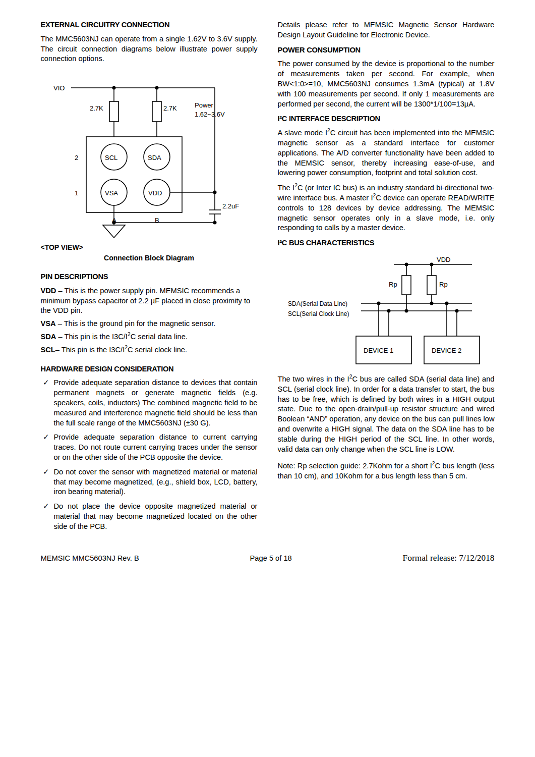EXTERNAL CIRCUITRY CONNECTION
The MMC5603NJ can operate from a single 1.62V to 3.6V supply. The circuit connection diagrams below illustrate power supply connection options.
VIO 2.7K 2.7K Power 1.62~3.6V SCL SDA VSA VDD 2 1 A B 2.2uF
<TOP VIEW>
Connection Block Diagram
PIN DESCRIPTIONS
VDD – This is the power supply pin. MEMSIC recommends a minimum bypass capacitor of 2.2 µF placed in close proximity to the VDD pin.
VSA – This is the ground pin for the magnetic sensor.
SDA – This pin is the I3C/I2C serial data line.
SCL– This pin is the I3C/I2C serial clock line.
HARDWARE DESIGN CONSIDERATION
Provide adequate separation distance to devices that contain permanent magnets or generate magnetic fields (e.g. speakers, coils, inductors) The combined magnetic field to be measured and interference magnetic field should be less than the full scale range of the MMC5603NJ (±30 G).
Provide adequate separation distance to current carrying traces. Do not route current carrying traces under the sensor or on the other side of the PCB opposite the device.
Do not cover the sensor with magnetized material or material that may become magnetized, (e.g., shield box, LCD, battery, iron bearing material).
Do not place the device opposite magnetized material or material that may become magnetized located on the other side of the PCB.
Details please refer to MEMSIC Magnetic Sensor Hardware Design Layout Guideline for Electronic Device.
POWER CONSUMPTION
The power consumed by the device is proportional to the number of measurements taken per second. For example, when BW<1:0>=10, MMC5603NJ consumes 1.3mA (typical) at 1.8V with 100 measurements per second. If only 1 measurements are performed per second, the current will be 1300*1/100=13µA.
I²C INTERFACE DESCRIPTION
A slave mode I2C circuit has been implemented into the MEMSIC magnetic sensor as a standard interface for customer applications. The A/D converter functionality have been added to the MEMSIC sensor, thereby increasing ease-of-use, and lowering power consumption, footprint and total solution cost.
The I2C (or Inter IC bus) is an industry standard bi-directional two-wire interface bus. A master I2C device can operate READ/WRITE controls to 128 devices by device addressing. The MEMSIC magnetic sensor operates only in a slave mode, i.e. only responding to calls by a master device.
I²C BUS CHARACTERISTICS
VDD Rp Rp SDA(Serial Data Line) SCL(Serial Clock Line) DEVICE 1 DEVICE 2
The two wires in the I2C bus are called SDA (serial data line) and SCL (serial clock line). In order for a data transfer to start, the bus has to be free, which is defined by both wires in a HIGH output state. Due to the open-drain/pull-up resistor structure and wired Boolean “AND” operation, any device on the bus can pull lines low and overwrite a HIGH signal. The data on the SDA line has to be stable during the HIGH period of the SCL line. In other words, valid data can only change when the SCL line is LOW.
Note: Rp selection guide: 2.7Kohm for a short I2C bus length (less than 10 cm), and 10Kohm for a bus length less than 5 cm.
MEMSIC MMC5603NJ Rev. B
Page 5 of 18
Formal release: 7/12/2018